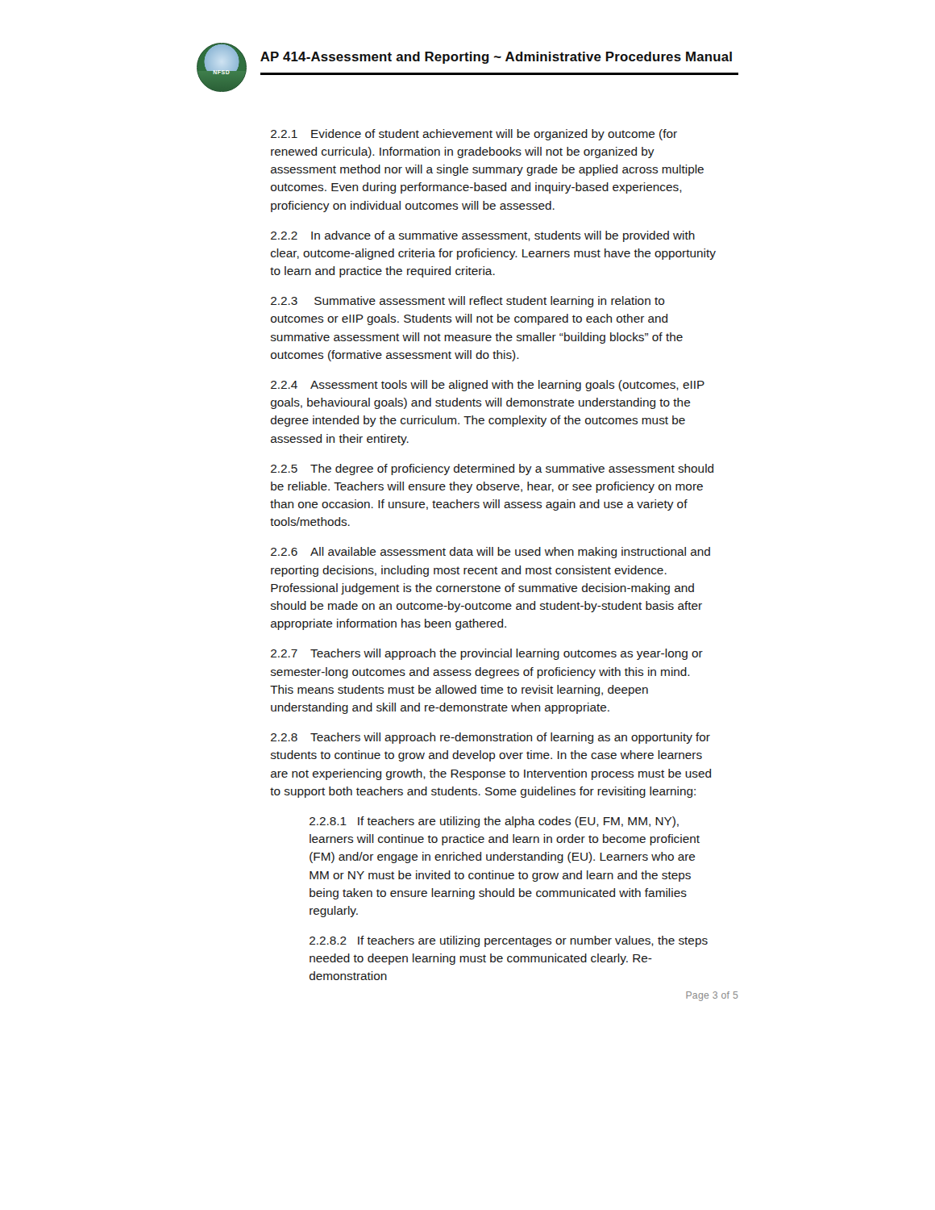AP 414-Assessment and Reporting ~ Administrative Procedures Manual
2.2.1 Evidence of student achievement will be organized by outcome (for renewed curricula). Information in gradebooks will not be organized by assessment method nor will a single summary grade be applied across multiple outcomes. Even during performance-based and inquiry-based experiences, proficiency on individual outcomes will be assessed.
2.2.2 In advance of a summative assessment, students will be provided with clear, outcome-aligned criteria for proficiency. Learners must have the opportunity to learn and practice the required criteria.
2.2.3 Summative assessment will reflect student learning in relation to outcomes or eIIP goals. Students will not be compared to each other and summative assessment will not measure the smaller “building blocks” of the outcomes (formative assessment will do this).
2.2.4 Assessment tools will be aligned with the learning goals (outcomes, eIIP goals, behavioural goals) and students will demonstrate understanding to the degree intended by the curriculum. The complexity of the outcomes must be assessed in their entirety.
2.2.5 The degree of proficiency determined by a summative assessment should be reliable. Teachers will ensure they observe, hear, or see proficiency on more than one occasion. If unsure, teachers will assess again and use a variety of tools/methods.
2.2.6 All available assessment data will be used when making instructional and reporting decisions, including most recent and most consistent evidence. Professional judgement is the cornerstone of summative decision-making and should be made on an outcome-by-outcome and student-by-student basis after appropriate information has been gathered.
2.2.7 Teachers will approach the provincial learning outcomes as year-long or semester-long outcomes and assess degrees of proficiency with this in mind. This means students must be allowed time to revisit learning, deepen understanding and skill and re-demonstrate when appropriate.
2.2.8 Teachers will approach re-demonstration of learning as an opportunity for students to continue to grow and develop over time. In the case where learners are not experiencing growth, the Response to Intervention process must be used to support both teachers and students. Some guidelines for revisiting learning:
2.2.8.1 If teachers are utilizing the alpha codes (EU, FM, MM, NY), learners will continue to practice and learn in order to become proficient (FM) and/or engage in enriched understanding (EU). Learners who are MM or NY must be invited to continue to grow and learn and the steps being taken to ensure learning should be communicated with families regularly.
2.2.8.2 If teachers are utilizing percentages or number values, the steps needed to deepen learning must be communicated clearly. Re-demonstration
Page 3 of 5